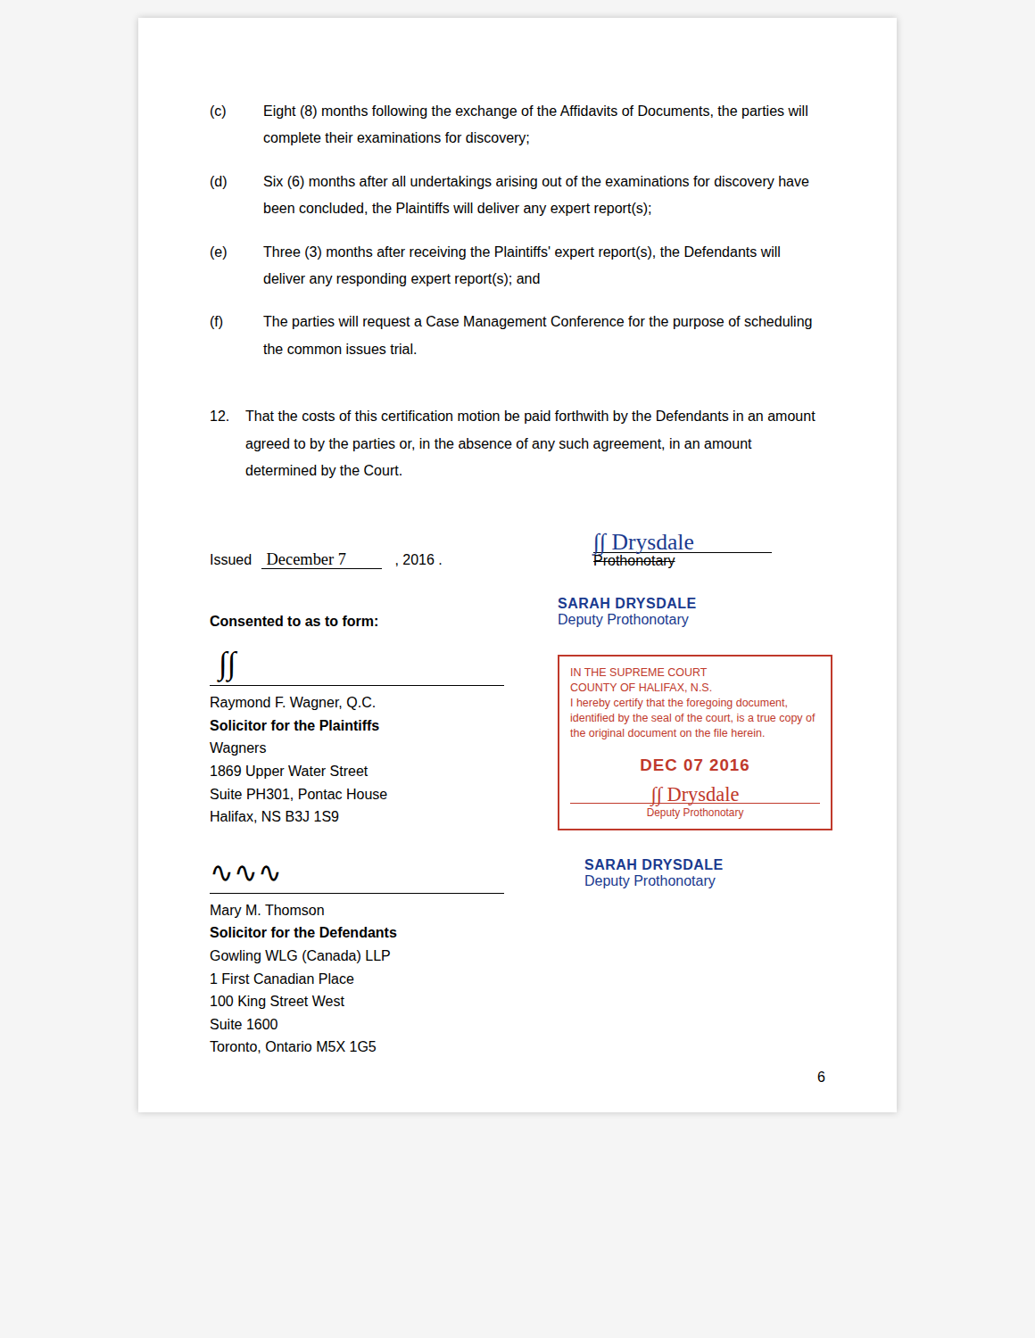(c)
Eight (8) months following the exchange of the Affidavits of Documents, the parties will complete their examinations for discovery;
(d)
Six (6) months after all undertakings arising out of the examinations for discovery have been concluded, the Plaintiffs will deliver any expert report(s);
(e)
Three (3) months after receiving the Plaintiffs' expert report(s), the Defendants will deliver any responding expert report(s); and
(f)
The parties will request a Case Management Conference for the purpose of scheduling the common issues trial.
12.
That the costs of this certification motion be paid forthwith by the Defendants in an amount agreed to by the parties or, in the absence of any such agreement, in an amount determined by the Court.
Issued December 7 , 2016 .
∫∫ Drysdale
Prothonotary
Consented to as to form:
∫∫
Raymond F. Wagner, Q.C.
Solicitor for the Plaintiffs
Wagners
1869 Upper Water Street
Suite PH301, Pontac House
Halifax, NS B3J 1S9
∿∿∿
Mary M. Thomson
Solicitor for the Defendants
Gowling WLG (Canada) LLP
1 First Canadian Place
100 King Street West
Suite 1600
Toronto, Ontario M5X 1G5
SARAH DRYSDALE
Deputy Prothonotary
IN THE SUPREME COURT
COUNTY OF HALIFAX, N.S.
I hereby certify that the foregoing document, identified by the seal of the court, is a true copy of the original document on the file herein.
DEC 07 2016
∫∫ Drysdale
Deputy Prothonotary
SARAH DRYSDALE
Deputy Prothonotary
6